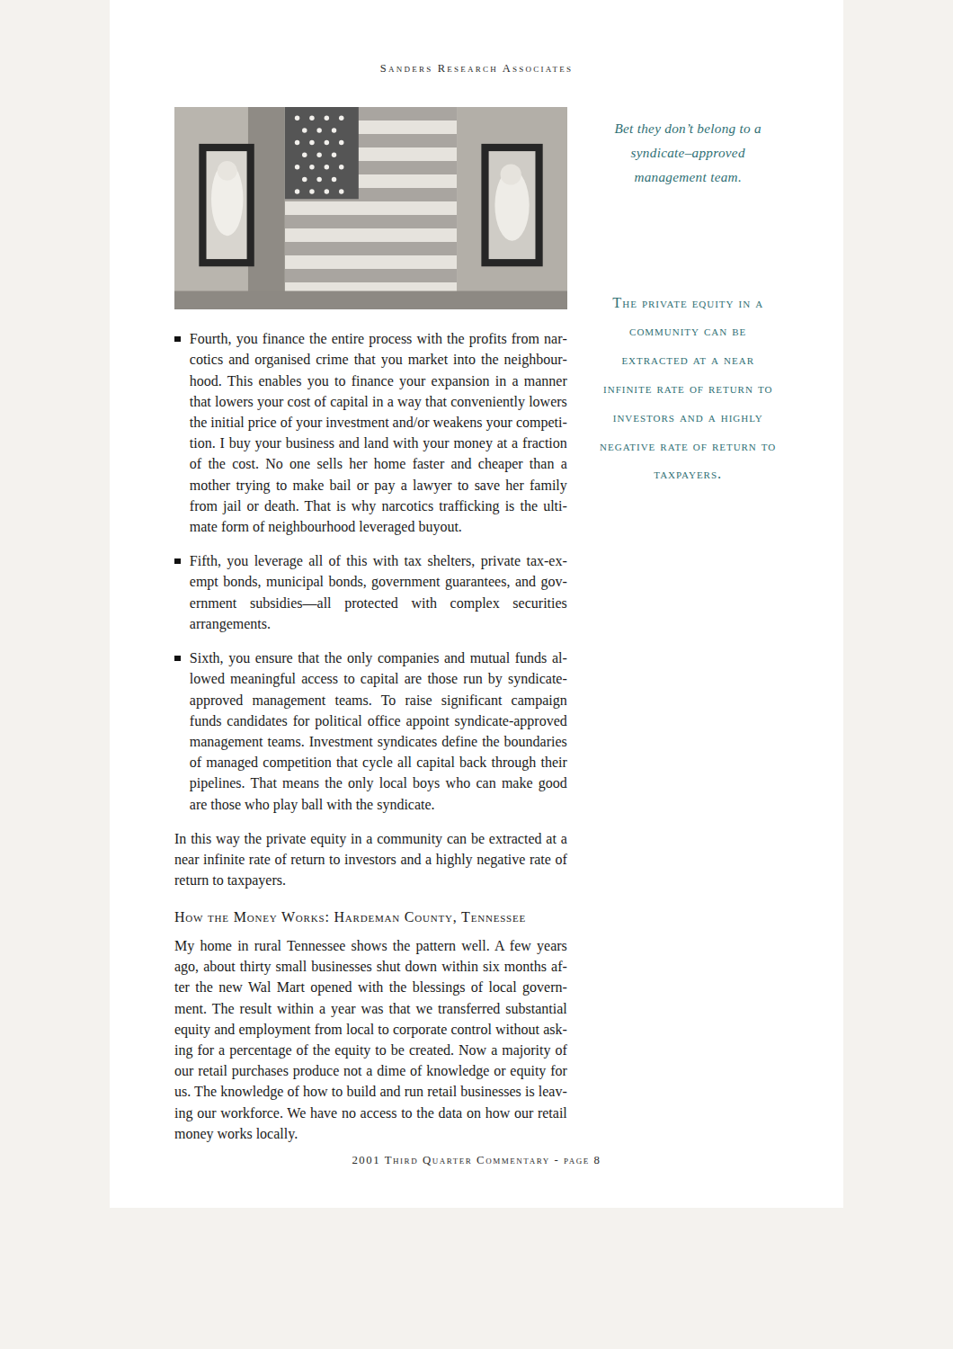Sanders Research Associates
Fourth, you finance the entire process with the profits from narcotics and organised crime that you market into the neighbourhood. This enables you to finance your expansion in a manner that lowers your cost of capital in a way that conveniently lowers the initial price of your investment and/or weakens your competition. I buy your business and land with your money at a fraction of the cost. No one sells her home faster and cheaper than a mother trying to make bail or pay a lawyer to save her family from jail or death. That is why narcotics trafficking is the ultimate form of neighbourhood leveraged buyout.
Fifth, you leverage all of this with tax shelters, private tax-exempt bonds, municipal bonds, government guarantees, and government subsidies—all protected with complex securities arrangements.
Sixth, you ensure that the only companies and mutual funds allowed meaningful access to capital are those run by syndicate-approved management teams. To raise significant campaign funds candidates for political office appoint syndicate-approved management teams. Investment syndicates define the boundaries of managed competition that cycle all capital back through their pipelines. That means the only local boys who can make good are those who play ball with the syndicate.
In this way the private equity in a community can be extracted at a near infinite rate of return to investors and a highly negative rate of return to taxpayers.
How the Money Works: Hardeman County, Tennessee
My home in rural Tennessee shows the pattern well. A few years ago, about thirty small businesses shut down within six months after the new Wal Mart opened with the blessings of local government. The result within a year was that we transferred substantial equity and employment from local to corporate control without asking for a percentage of the equity to be created. Now a majority of our retail purchases produce not a dime of knowledge or equity for us. The knowledge of how to build and run retail businesses is leaving our workforce. We have no access to the data on how our retail money works locally.
Bet they don’t belong to a syndicate–approved management team.
The private equity in a community can be extracted at a near infinite rate of return to investors and a highly negative rate of return to taxpayers.
2001 Third Quarter Commentary - page 8